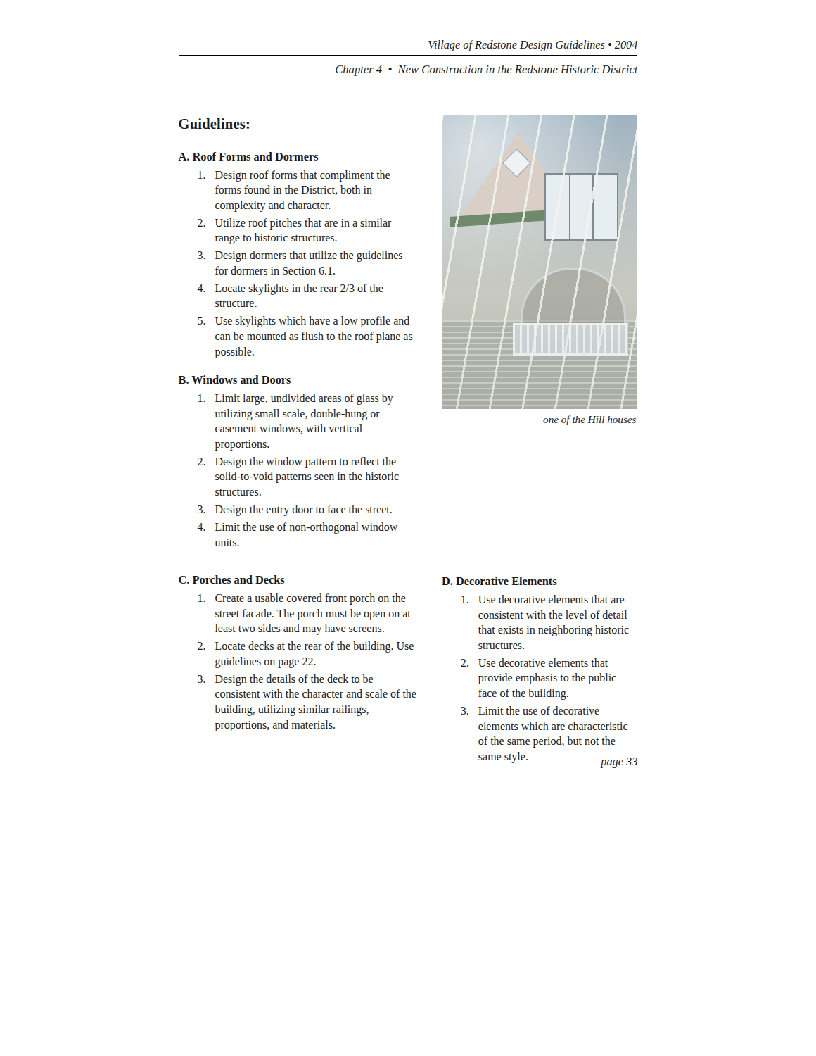Village of Redstone Design Guidelines • 2004
Chapter 4 • New Construction in the Redstone Historic District
Guidelines:
A. Roof Forms and Dormers
Design roof forms that compliment the forms found in the District, both in complexity and character.
Utilize roof pitches that are in a similar range to historic structures.
Design dormers that utilize the guidelines for dormers in Section 6.1.
Locate skylights in the rear 2/3 of the structure.
Use skylights which have a low profile and can be mounted as flush to the roof plane as possible.
B. Windows and Doors
Limit large, undivided areas of glass by utilizing small scale, double-hung or casement windows, with vertical proportions.
Design the window pattern to reflect the solid-to-void patterns seen in the historic structures.
Design the entry door to face the street.
Limit the use of non-orthogonal window units.
one of the Hill houses
C. Porches and Decks
Create a usable covered front porch on the street facade. The porch must be open on at least two sides and may have screens.
Locate decks at the rear of the building. Use guidelines on page 22.
Design the details of the deck to be consistent with the character and scale of the building, utilizing similar railings, proportions, and materials.
D. Decorative Elements
Use decorative elements that are consistent with the level of detail that exists in neighboring historic structures.
Use decorative elements that provide emphasis to the public face of the building.
Limit the use of decorative elements which are characteristic of the same period, but not the same style.
page 33